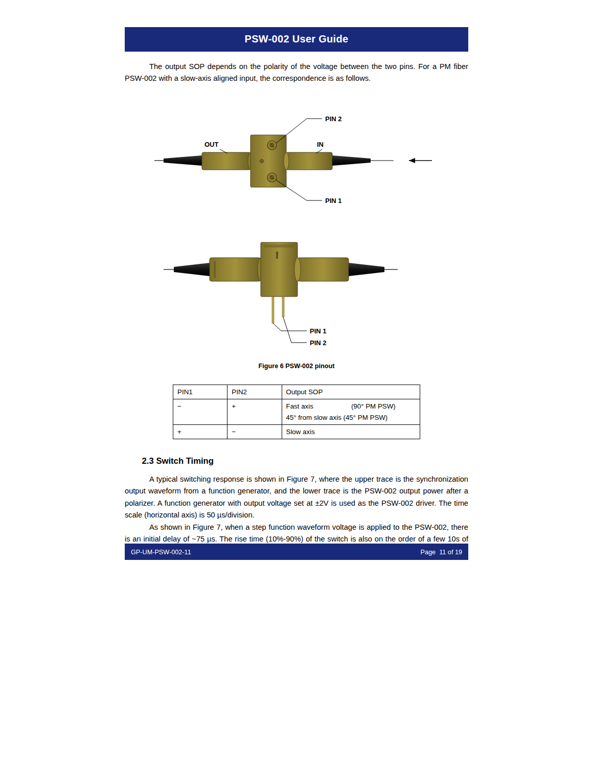PSW-002 User Guide
The output SOP depends on the polarity of the voltage between the two pins. For a PM fiber PSW-002 with a slow-axis aligned input, the correspondence is as follows.
PIN 2 PIN 1 OUT IN PIN 1 PIN 2
Figure 6 PSW-002 pinout
| PIN1 | PIN2 | Output SOP |
| − | + | Fast axis (90° PM PSW) 45° from slow axis (45° PM PSW) |
| + | − | Slow axis |
2.3 Switch Timing
A typical switching response is shown in Figure 7, where the upper trace is the synchronization output waveform from a function generator, and the lower trace is the PSW-002 output power after a polarizer. A function generator with output voltage set at ±2V is used as the PSW-002 driver. The time scale (horizontal axis) is 50 µs/division.
As shown in Figure 7, when a step function waveform voltage is applied to the PSW-002, there is an initial delay of ~75 µs. The rise time (10%-90%) of the switch is also on the order of a few 10s of µs. The total switching time is ~100µs.
GP-UM-PSW-002-11 Page 11 of 19